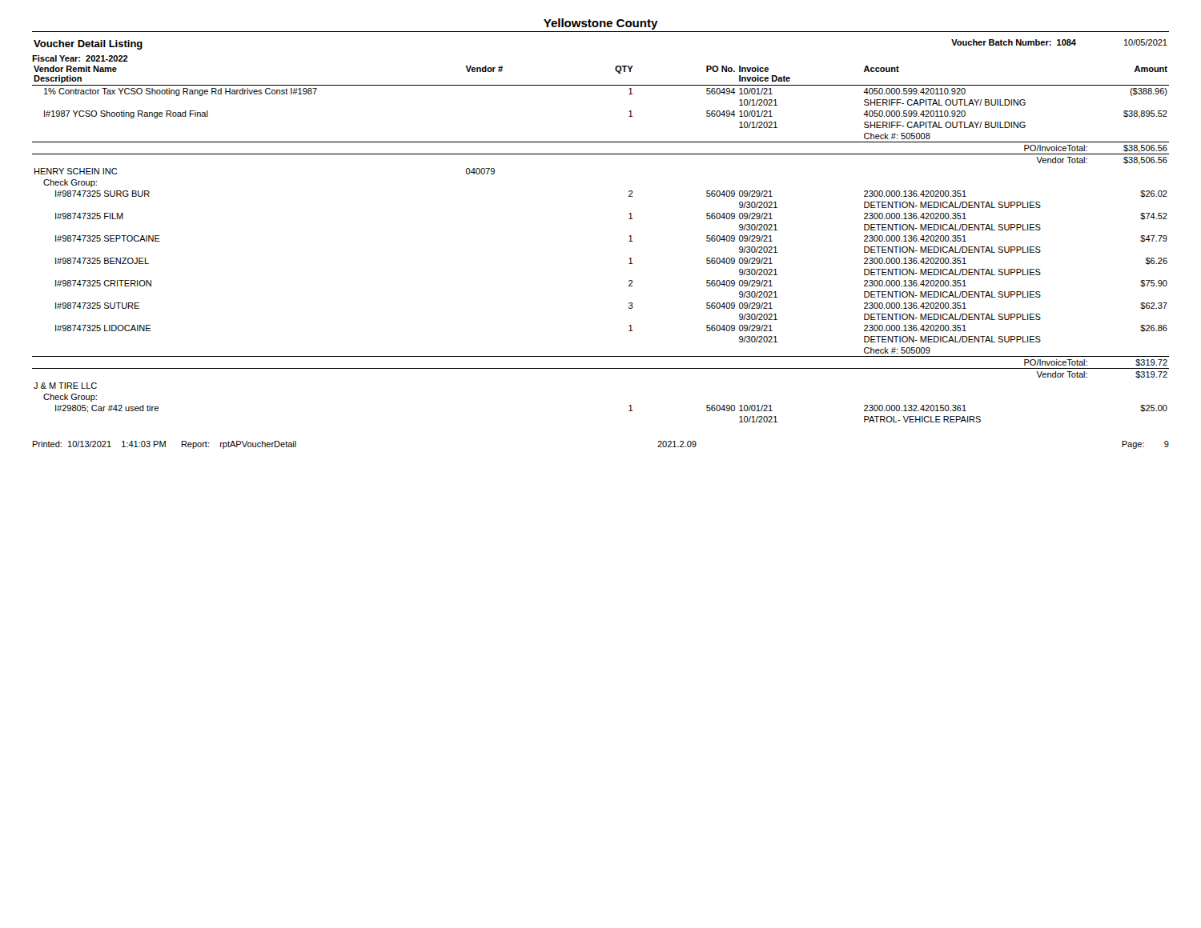Yellowstone County
| Voucher Detail Listing | Voucher Batch Number: 1084 | 10/05/2021 |
Fiscal Year: 2021-2022
| Vendor Remit Name Description | Vendor # | QTY | PO No. | Invoice Invoice Date | Account | Amount |
| 1% Contractor Tax YCSO Shooting Range Rd Hardrives Const I#1987 | | 1 | 560494 | 10/01/21 | 4050.000.599.420110.920 | ($388.96) |
| | | | | 10/1/2021 | SHERIFF- CAPITAL OUTLAY/ BUILDING | |
| I#1987 YCSO Shooting Range Road Final | | 1 | 560494 | 10/01/21 | 4050.000.599.420110.920 | $38,895.52 |
| | | | | 10/1/2021 | SHERIFF- CAPITAL OUTLAY/ BUILDING | |
| | Check #: 505008 | |
| | PO/InvoiceTotal: | $38,506.56 |
| | Vendor Total: | $38,506.56 |
| HENRY SCHEIN INC | 040079 | |
| Check Group: | |
| I#98747325 SURG BUR | | 2 | 560409 | 09/29/21 | 2300.000.136.420200.351 | $26.02 |
| | | | | 9/30/2021 | DETENTION- MEDICAL/DENTAL SUPPLIES | |
| I#98747325 FILM | | 1 | 560409 | 09/29/21 | 2300.000.136.420200.351 | $74.52 |
| | | | | 9/30/2021 | DETENTION- MEDICAL/DENTAL SUPPLIES | |
| I#98747325 SEPTOCAINE | | 1 | 560409 | 09/29/21 | 2300.000.136.420200.351 | $47.79 |
| | | | | 9/30/2021 | DETENTION- MEDICAL/DENTAL SUPPLIES | |
| I#98747325 BENZOJEL | | 1 | 560409 | 09/29/21 | 2300.000.136.420200.351 | $6.26 |
| | | | | 9/30/2021 | DETENTION- MEDICAL/DENTAL SUPPLIES | |
| I#98747325 CRITERION | | 2 | 560409 | 09/29/21 | 2300.000.136.420200.351 | $75.90 |
| | | | | 9/30/2021 | DETENTION- MEDICAL/DENTAL SUPPLIES | |
| I#98747325 SUTURE | | 3 | 560409 | 09/29/21 | 2300.000.136.420200.351 | $62.37 |
| | | | | 9/30/2021 | DETENTION- MEDICAL/DENTAL SUPPLIES | |
| I#98747325 LIDOCAINE | | 1 | 560409 | 09/29/21 | 2300.000.136.420200.351 | $26.86 |
| | | | | 9/30/2021 | DETENTION- MEDICAL/DENTAL SUPPLIES | |
| | Check #: 505009 | |
| | PO/InvoiceTotal: | $319.72 |
| | Vendor Total: | $319.72 |
| J & M TIRE LLC | |
| Check Group: | |
| I#29805; Car #42 used tire | | 1 | 560490 | 10/01/21 | 2300.000.132.420150.361 | $25.00 |
| | | | | 10/1/2021 | PATROL- VEHICLE REPAIRS | |
| Printed: 10/13/2021 1:41:03 PM Report: rptAPVoucherDetail | 2021.2.09 | Page: 9 |